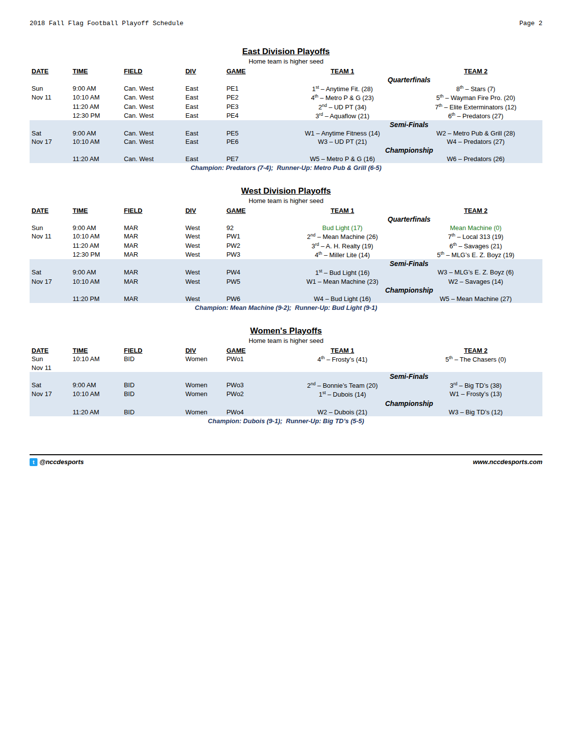2018 Fall Flag Football Playoff Schedule Page 2
East Division Playoffs
Home team is higher seed
| DATE | TIME | FIELD | DIV | GAME | TEAM 1 | TEAM 2 |
| --- | --- | --- | --- | --- | --- | --- |
| | Quarterfinals |
| Sun | 9:00 AM | Can. West | East | PE1 | 1 st – Anytime Fit. (28) | 8 th – Stars (7) |
| Nov 11 | 10:10 AM | Can. West | East | PE2 | 4 th – Metro P & G (23) | 5 th – Wayman Fire Pro. (20) |
| | 11:20 AM | Can. West | East | PE3 | 2 nd – UD PT (34) | 7 th – Elite Exterminators (12) |
| | 12:30 PM | Can. West | East | PE4 | 3 rd – Aquaflow (21) | 6 th – Predators (27) |
| | Semi-Finals |
| Sat | 9:00 AM | Can. West | East | PE5 | W1 – Anytime Fitness (14) | W2 – Metro Pub & Grill (28) |
| Nov 17 | 10:10 AM | Can. West | East | PE6 | W3 – UD PT (21) | W4 – Predators (27) |
| | Championship |
| | 11:20 AM | Can. West | East | PE7 | W5 – Metro P & G (16) | W6 – Predators (26) |
Champion: Predators (7-4); Runner-Up: Metro Pub & Grill (6-5)
West Division Playoffs
Home team is higher seed
| DATE | TIME | FIELD | DIV | GAME | TEAM 1 | TEAM 2 |
| --- | --- | --- | --- | --- | --- | --- |
| | Quarterfinals |
| Sun | 9:00 AM | MAR | West | 92 | Bud Light (17) | Mean Machine (0) |
| Nov 11 | 10:10 AM | MAR | West | PW1 | 2 nd – Mean Machine (26) | 7 th – Local 313 (19) |
| | 11:20 AM | MAR | West | PW2 | 3 rd – A. H. Realty (19) | 6 th – Savages (21) |
| | 12:30 PM | MAR | West | PW3 | 4 th – Miller Lite (14) | 5 th – MLG’s E. Z. Boyz (19) |
| | Semi-Finals |
| Sat | 9:00 AM | MAR | West | PW4 | 1 st – Bud Light (16) | W3 – MLG’s E. Z. Boyz (6) |
| Nov 17 | 10:10 AM | MAR | West | PW5 | W1 – Mean Machine (23) | W2 – Savages (14) |
| | Championship |
| | 11:20 PM | MAR | West | PW6 | W4 – Bud Light (16) | W5 – Mean Machine (27) |
Champion: Mean Machine (9-2); Runner-Up: Bud Light (9-1)
Women's Playoffs
Home team is higher seed
| DATE | TIME | FIELD | DIV | GAME | TEAM 1 | TEAM 2 |
| --- | --- | --- | --- | --- | --- | --- |
| Sun | 10:10 AM | BID | Women | PWo1 | 4 th – Frosty’s (41) | 5 th – The Chasers (0) |
| Nov 11 | | | | | | |
| | Semi-Finals |
| Sat | 9:00 AM | BID | Women | PWo3 | 2 nd – Bonnie’s Team (20) | 3 rd – Big TD’s (38) |
| Nov 17 | 10:10 AM | BID | Women | PWo2 | 1 st – Dubois (14) | W1 – Frosty’s (13) |
| | Championship |
| | 11:20 AM | BID | Women | PWo4 | W2 – Dubois (21) | W3 – Big TD’s (12) |
Champion: Dubois (9-1); Runner-Up: Big TD’s (5-5)
t@nccdesports www.nccdesports.com